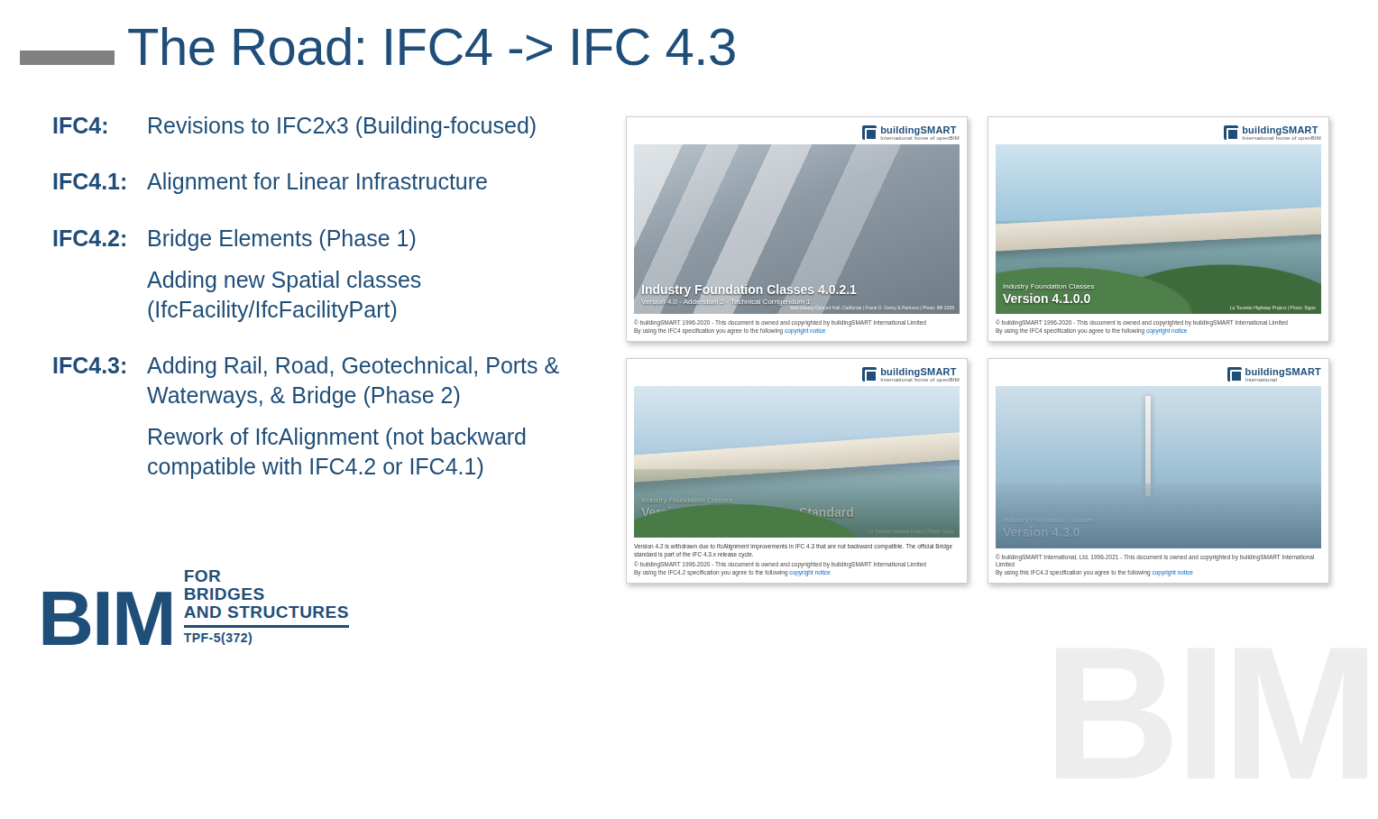BIM
The Road: IFC4 -> IFC 4.3
IFC4:
Revisions to IFC2x3 (Building-focused)
IFC4.1:
Alignment for Linear Infrastructure
IFC4.2:
Bridge Elements (Phase 1)
Adding new Spatial classes (IfcFacility/IfcFacilityPart)
IFC4.3:
Adding Rail, Road, Geotechnical, Ports & Waterways, & Bridge (Phase 2)
Rework of IfcAlignment (not backward compatible with IFC4.2 or IFC4.1)
buildingSMARTInternational home of openBIM
Industry Foundation Classes 4.0.2.1 Version 4.0 - Addendum 2 - Technical Corrigendum 1
Walt Disney Concert Hall, California | Frank O. Gehry & Partners | Photo: Bill 2008
© buildingSMART 1996-2020 - This document is owned and copyrighted by buildingSMART International Limited
By using the IFC4 specification you agree to the following copyright notice
buildingSMARTInternational home of openBIM
Industry Foundation Classes Version 4.1.0.0
La Tourette Highway Project | Photo: Signe
© buildingSMART 1996-2020 - This document is owned and copyrighted by buildingSMART International Limited
By using the IFC4 specification you agree to the following copyright notice
buildingSMARTInternational home of openBIM
Industry Foundation Classes Version 4.2 bSI Candidate Standard IFC Bridge extension. Now part of IFC 4.3 x release cycle.
La Tourette Highway Project | Photo: Signe
Version 4.2 is withdrawn due to IfcAlignment improvements in IFC 4.3 that are not backward compatible. The official Bridge standard is part of the IFC 4.3.x release cycle.
© buildingSMART 1996-2020 - This document is owned and copyrighted by buildingSMART International Limited
By using the IFC4.2 specification you agree to the following copyright notice
buildingSMARTInternational
Industry Foundation Classes Version 4.3.0
© buildingSMART International, Ltd. 1996-2021 - This document is owned and copyrighted by buildingSMART International Limited
By using this IFC4.3 specification you agree to the following copyright notice
BIM
FOR
BRIDGES
AND STRUCTURES
TPF-5(372)